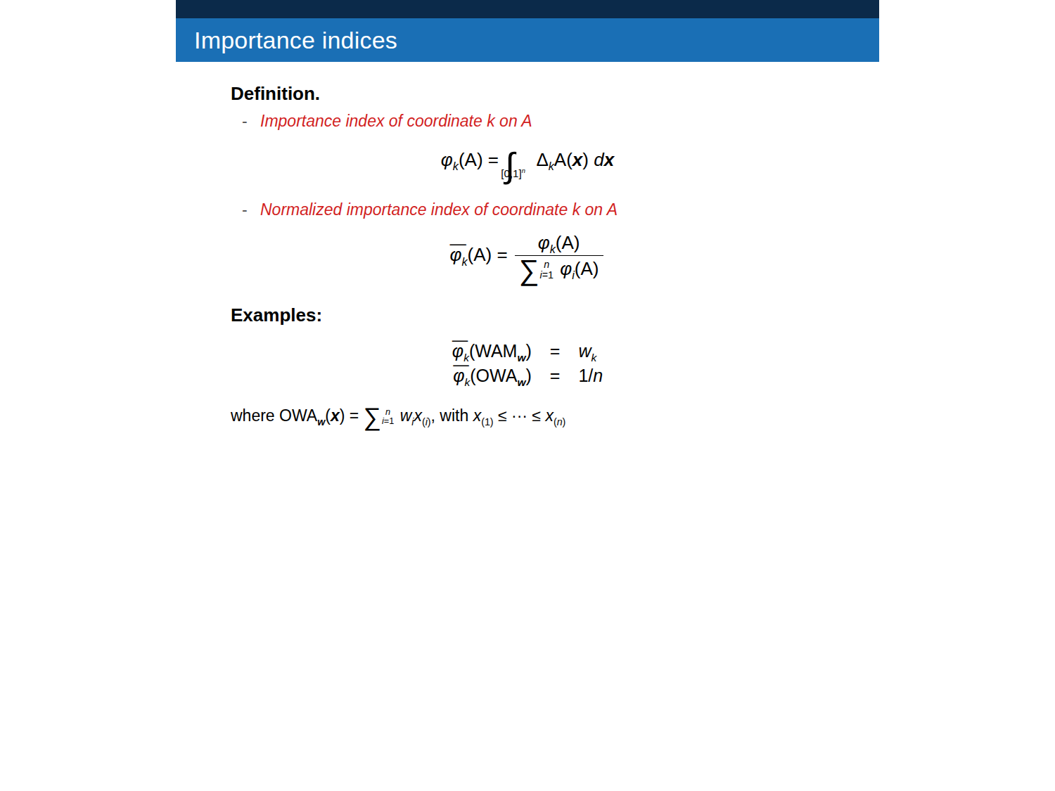Importance indices
Definition.
-Importance index of coordinate k on A
φk(A) = ∫[0,1]n ΔkA(x) dx
-Normalized importance index of coordinate k on A
― φ k(A) = φk(A) ∑ni=1 φi(A)
Examples:
| ― φ k ( WAM w ) | = | w k |
| ― φ k ( OWA w ) | = | 1/ n |
where OWAw(x) = ∑ni=1 wix(i), with x(1) ≤ ··· ≤ x(n)